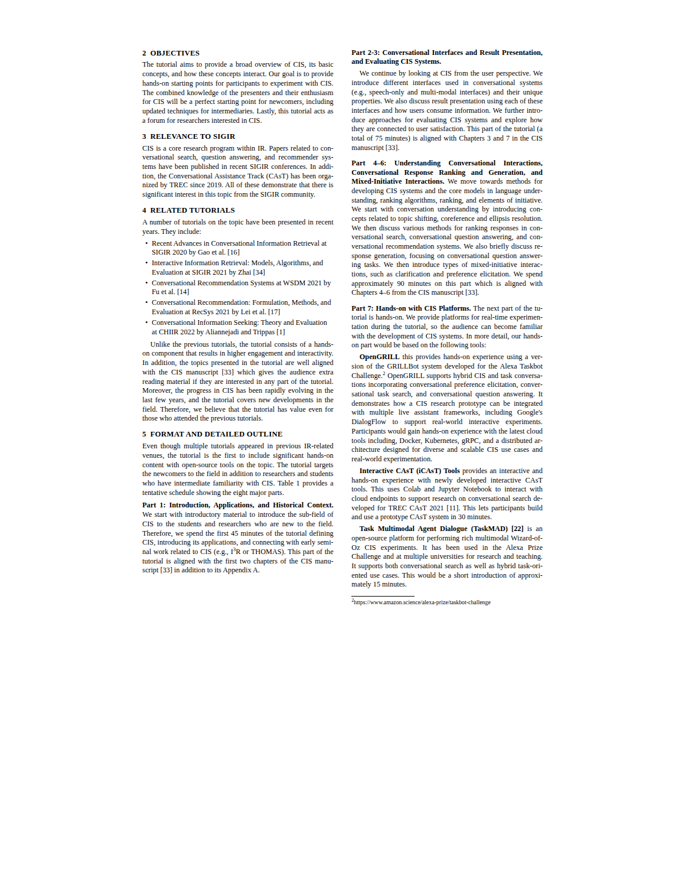2 OBJECTIVES
The tutorial aims to provide a broad overview of CIS, its basic concepts, and how these concepts interact. Our goal is to provide hands-on starting points for participants to experiment with CIS. The combined knowledge of the presenters and their enthusiasm for CIS will be a perfect starting point for newcomers, including updated techniques for intermediaries. Lastly, this tutorial acts as a forum for researchers interested in CIS.
3 RELEVANCE TO SIGIR
CIS is a core research program within IR. Papers related to conversational search, question answering, and recommender systems have been published in recent SIGIR conferences. In addition, the Conversational Assistance Track (CAsT) has been organized by TREC since 2019. All of these demonstrate that there is significant interest in this topic from the SIGIR community.
4 RELATED TUTORIALS
A number of tutorials on the topic have been presented in recent years. They include:
Recent Advances in Conversational Information Retrieval at SIGIR 2020 by Gao et al. [16]
Interactive Information Retrieval: Models, Algorithms, and Evaluation at SIGIR 2021 by Zhai [34]
Conversational Recommendation Systems at WSDM 2021 by Fu et al. [14]
Conversational Recommendation: Formulation, Methods, and Evaluation at RecSys 2021 by Lei et al. [17]
Conversational Information Seeking: Theory and Evaluation at CHIIR 2022 by Aliannejadi and Trippas [1]
Unlike the previous tutorials, the tutorial consists of a hands-on component that results in higher engagement and interactivity. In addition, the topics presented in the tutorial are well aligned with the CIS manuscript [33] which gives the audience extra reading material if they are interested in any part of the tutorial. Moreover, the progress in CIS has been rapidly evolving in the last few years, and the tutorial covers new developments in the field. Therefore, we believe that the tutorial has value even for those who attended the previous tutorials.
5 FORMAT AND DETAILED OUTLINE
Even though multiple tutorials appeared in previous IR-related venues, the tutorial is the first to include significant hands-on content with open-source tools on the topic. The tutorial targets the newcomers to the field in addition to researchers and students who have intermediate familiarity with CIS. Table 1 provides a tentative schedule showing the eight major parts.
Part 1: Introduction, Applications, and Historical Context. We start with introductory material to introduce the sub-field of CIS to the students and researchers who are new to the field. Therefore, we spend the first 45 minutes of the tutorial defining CIS, introducing its applications, and connecting with early seminal work related to CIS (e.g., I3R or THOMAS). This part of the tutorial is aligned with the first two chapters of the CIS manuscript [33] in addition to its Appendix A.
Part 2-3: Conversational Interfaces and Result Presentation, and Evaluating CIS Systems.
We continue by looking at CIS from the user perspective. We introduce different interfaces used in conversational systems (e.g., speech-only and multi-modal interfaces) and their unique properties. We also discuss result presentation using each of these interfaces and how users consume information. We further introduce approaches for evaluating CIS systems and explore how they are connected to user satisfaction. This part of the tutorial (a total of 75 minutes) is aligned with Chapters 3 and 7 in the CIS manuscript [33].
Part 4–6: Understanding Conversational Interactions, Conversational Response Ranking and Generation, and Mixed-Initiative Interactions. We move towards methods for developing CIS systems and the core models in language understanding, ranking algorithms, ranking, and elements of initiative. We start with conversation understanding by introducing concepts related to topic shifting, coreference and ellipsis resolution. We then discuss various methods for ranking responses in conversational search, conversational question answering, and conversational recommendation systems. We also briefly discuss response generation, focusing on conversational question answering tasks. We then introduce types of mixed-initiative interactions, such as clarification and preference elicitation. We spend approximately 90 minutes on this part which is aligned with Chapters 4–6 from the CIS manuscript [33].
Part 7: Hands-on with CIS Platforms. The next part of the tutorial is hands-on. We provide platforms for real-time experimentation during the tutorial, so the audience can become familiar with the development of CIS systems. In more detail, our hands-on part would be based on the following tools:
OpenGRILL this provides hands-on experience using a version of the GRILLBot system developed for the Alexa Taskbot Challenge.2 OpenGRILL supports hybrid CIS and task conversations incorporating conversational preference elicitation, conversational task search, and conversational question answering. It demonstrates how a CIS research prototype can be integrated with multiple live assistant frameworks, including Google's DialogFlow to support real-world interactive experiments. Participants would gain hands-on experience with the latest cloud tools including, Docker, Kubernetes, gRPC, and a distributed architecture designed for diverse and scalable CIS use cases and real-world experimentation.
Interactive CAsT (iCAsT) Tools provides an interactive and hands-on experience with newly developed interactive CAsT tools. This uses Colab and Jupyter Notebook to interact with cloud endpoints to support research on conversational search developed for TREC CAsT 2021 [11]. This lets participants build and use a prototype CAsT system in 30 minutes.
Task Multimodal Agent Dialogue (TaskMAD) [22] is an open-source platform for performing rich multimodal Wizard-of-Oz CIS experiments. It has been used in the Alexa Prize Challenge and at multiple universities for research and teaching. It supports both conversational search as well as hybrid task-oriented use cases. This would be a short introduction of approximately 15 minutes.
2https://www.amazon.science/alexa-prize/taskbot-challenge